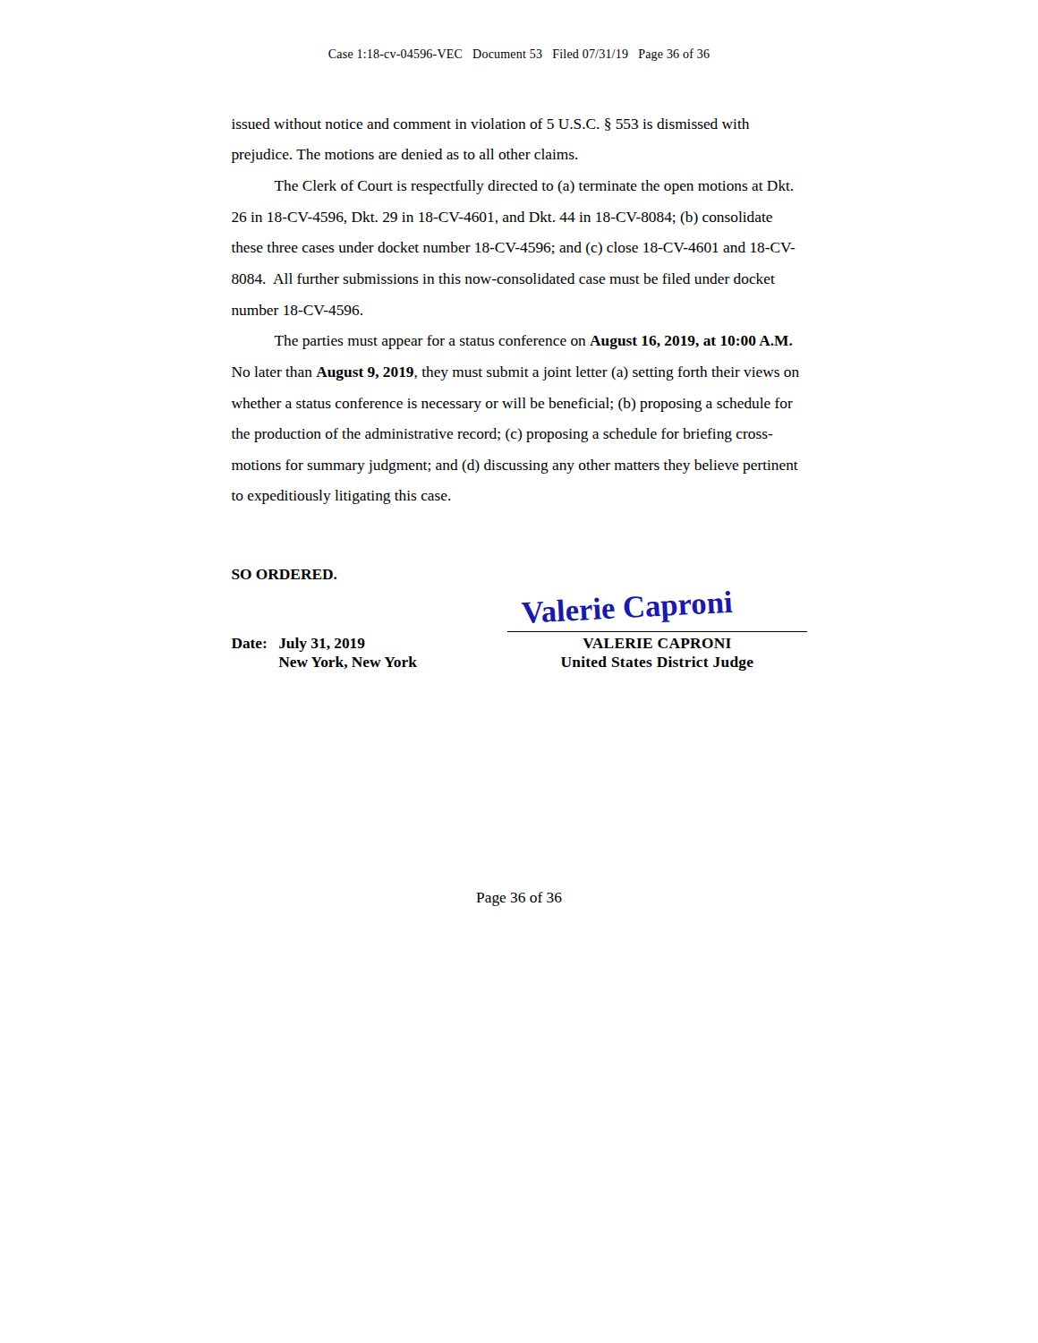Case 1:18-cv-04596-VEC Document 53 Filed 07/31/19 Page 36 of 36
issued without notice and comment in violation of 5 U.S.C. § 553 is dismissed with prejudice. The motions are denied as to all other claims.
The Clerk of Court is respectfully directed to (a) terminate the open motions at Dkt. 26 in 18-CV-4596, Dkt. 29 in 18-CV-4601, and Dkt. 44 in 18-CV-8084; (b) consolidate these three cases under docket number 18-CV-4596; and (c) close 18-CV-4601 and 18-CV-8084. All further submissions in this now-consolidated case must be filed under docket number 18-CV-4596.
The parties must appear for a status conference on August 16, 2019, at 10:00 A.M. No later than August 9, 2019, they must submit a joint letter (a) setting forth their views on whether a status conference is necessary or will be beneficial; (b) proposing a schedule for the production of the administrative record; (c) proposing a schedule for briefing cross-motions for summary judgment; and (d) discussing any other matters they believe pertinent to expeditiously litigating this case.
SO ORDERED.
| | Valerie Caproni |
| Date: July 31, 2019 New York, New York | VALERIE CAPRONI United States District Judge |
Page 36 of 36